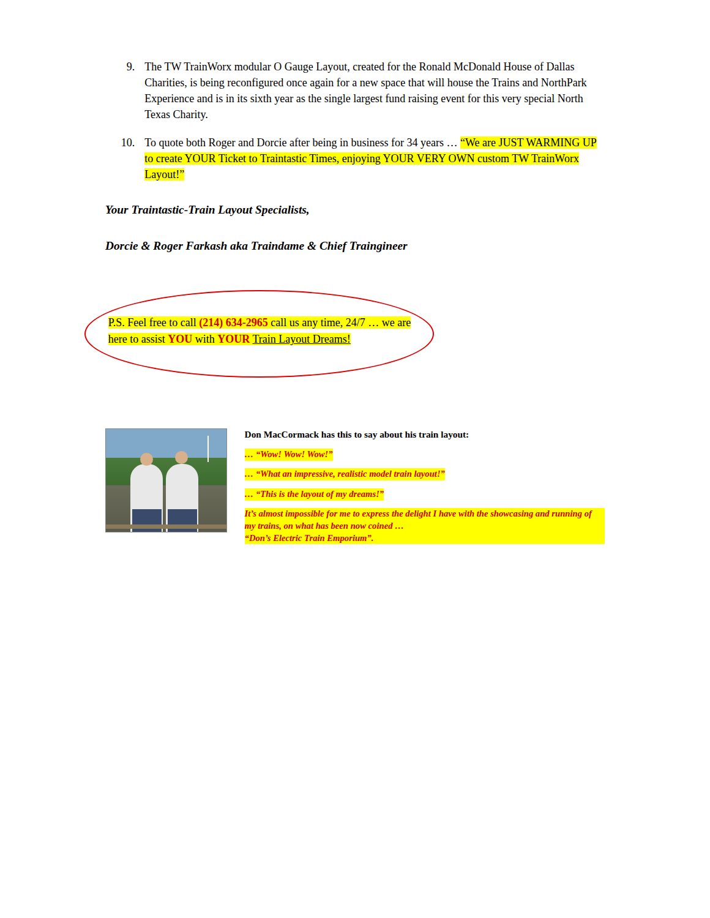The TW TrainWorx modular O Gauge Layout, created for the Ronald McDonald House of Dallas Charities, is being reconfigured once again for a new space that will house the Trains and NorthPark Experience and is in its sixth year as the single largest fund raising event for this very special North Texas Charity.
To quote both Roger and Dorcie after being in business for 34 years … “We are JUST WARMING UP to create YOUR Ticket to Traintastic Times, enjoying YOUR VERY OWN custom TW TrainWorx Layout!”
Your Traintastic-Train Layout Specialists,
Dorcie & Roger Farkash aka Traindame & Chief Traingineer
P.S. Feel free to call (214) 634-2965 call us any time, 24/7 … we are here to assist YOU with YOUR Train Layout Dreams!
Don MacCormack has this to say about his train layout:
… “Wow! Wow! Wow!”
… “What an impressive, realistic model train layout!”
… “This is the layout of my dreams!”
It’s almost impossible for me to express the delight I have with the showcasing and running of my trains, on what has been now coined …
“Don’s Electric Train Emporium”.